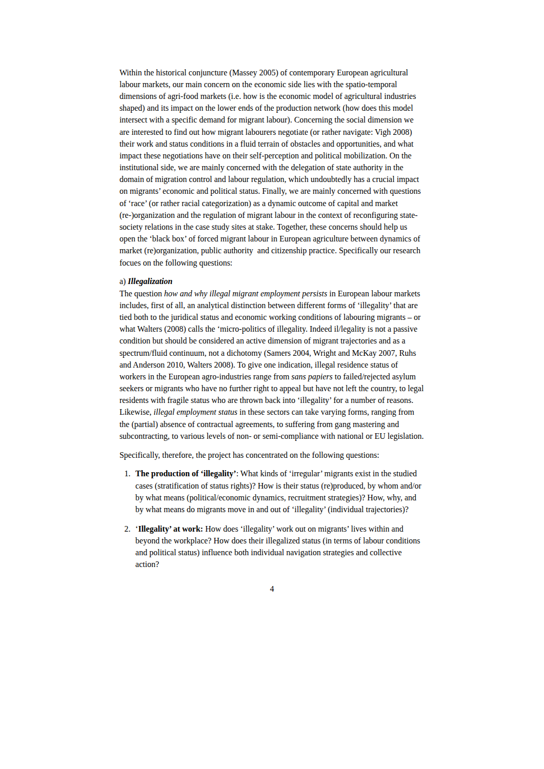Within the historical conjuncture (Massey 2005) of contemporary European agricultural labour markets, our main concern on the economic side lies with the spatio-temporal dimensions of agri-food markets (i.e. how is the economic model of agricultural industries shaped) and its impact on the lower ends of the production network (how does this model intersect with a specific demand for migrant labour). Concerning the social dimension we are interested to find out how migrant labourers negotiate (or rather navigate: Vigh 2008) their work and status conditions in a fluid terrain of obstacles and opportunities, and what impact these negotiations have on their self-perception and political mobilization. On the institutional side, we are mainly concerned with the delegation of state authority in the domain of migration control and labour regulation, which undoubtedly has a crucial impact on migrants’ economic and political status. Finally, we are mainly concerned with questions of ‘race’ (or rather racial categorization) as a dynamic outcome of capital and market (re-)organization and the regulation of migrant labour in the context of reconfiguring state-society relations in the case study sites at stake. Together, these concerns should help us open the ‘black box’ of forced migrant labour in European agriculture between dynamics of market (re)organization, public authority and citizenship practice. Specifically our research focues on the following questions:
a) Illegalization
The question how and why illegal migrant employment persists in European labour markets includes, first of all, an analytical distinction between different forms of ‘illegality’ that are tied both to the juridical status and economic working conditions of labouring migrants – or what Walters (2008) calls the ‘micro-politics of illegality. Indeed il/legality is not a passive condition but should be considered an active dimension of migrant trajectories and as a spectrum/fluid continuum, not a dichotomy (Samers 2004, Wright and McKay 2007, Ruhs and Anderson 2010, Walters 2008). To give one indication, illegal residence status of workers in the European agro-industries range from sans papiers to failed/rejected asylum seekers or migrants who have no further right to appeal but have not left the country, to legal residents with fragile status who are thrown back into ‘illegality’ for a number of reasons. Likewise, illegal employment status in these sectors can take varying forms, ranging from the (partial) absence of contractual agreements, to suffering from gang mastering and subcontracting, to various levels of non- or semi-compliance with national or EU legislation.
Specifically, therefore, the project has concentrated on the following questions:
The production of ‘illegality’: What kinds of ‘irregular’ migrants exist in the studied cases (stratification of status rights)? How is their status (re)produced, by whom and/or by what means (political/economic dynamics, recruitment strategies)? How, why, and by what means do migrants move in and out of ‘illegality’ (individual trajectories)?
‘Illegality’ at work: How does ‘illegality’ work out on migrants’ lives within and beyond the workplace? How does their illegalized status (in terms of labour conditions and political status) influence both individual navigation strategies and collective action?
4